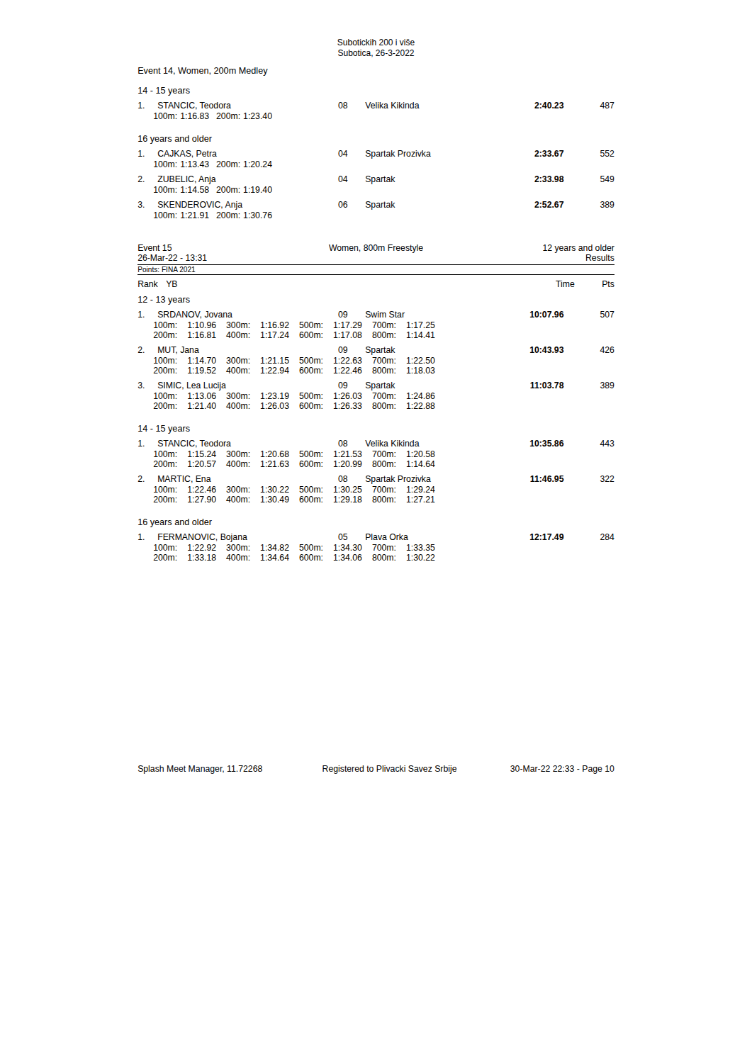Subotickih 200 i više
Subotica, 26-3-2022
Event 14, Women, 200m Medley
14 - 15 years
| 1. | STANCIC, Teodora | 08 | Velika Kikinda | 2:40.23 | 487 |
| 100m: | 1:16.83 | 200m: | 1:23.40 |
16 years and older
| 1. | CAJKAS, Petra | 04 | Spartak Prozivka | 2:33.67 | 552 |
| 100m: | 1:13.43 | 200m: | 1:20.24 |
| 2. | ZUBELIC, Anja | 04 | Spartak | 2:33.98 | 549 |
| 100m: | 1:14.58 | 200m: | 1:19.40 |
| 3. | SKENDEROVIC, Anja | 06 | Spartak | 2:52.67 | 389 |
| 100m: | 1:21.91 | 200m: | 1:30.76 |
| Event 15 | Women, 800m Freestyle | 12 years and older |
| 26-Mar-22 - 13:31 | | Results |
Points: FINA 2021
| Rank | YB | | Time | Pts |
12 - 13 years
| 1. | SRDANOV, Jovana | 09 | Swim Star | 10:07.96 | 507 |
| 100m: | 1:10.96 | 300m: | 1:16.92 | 500m: | 1:17.29 | 700m: | 1:17.25 |
| 200m: | 1:16.81 | 400m: | 1:17.24 | 600m: | 1:17.08 | 800m: | 1:14.41 |
| 2. | MUT, Jana | 09 | Spartak | 10:43.93 | 426 |
| 100m: | 1:14.70 | 300m: | 1:21.15 | 500m: | 1:22.63 | 700m: | 1:22.50 |
| 200m: | 1:19.52 | 400m: | 1:22.94 | 600m: | 1:22.46 | 800m: | 1:18.03 |
| 3. | SIMIC, Lea Lucija | 09 | Spartak | 11:03.78 | 389 |
| 100m: | 1:13.06 | 300m: | 1:23.19 | 500m: | 1:26.03 | 700m: | 1:24.86 |
| 200m: | 1:21.40 | 400m: | 1:26.03 | 600m: | 1:26.33 | 800m: | 1:22.88 |
14 - 15 years
| 1. | STANCIC, Teodora | 08 | Velika Kikinda | 10:35.86 | 443 |
| 100m: | 1:15.24 | 300m: | 1:20.68 | 500m: | 1:21.53 | 700m: | 1:20.58 |
| 200m: | 1:20.57 | 400m: | 1:21.63 | 600m: | 1:20.99 | 800m: | 1:14.64 |
| 2. | MARTIC, Ena | 08 | Spartak Prozivka | 11:46.95 | 322 |
| 100m: | 1:22.46 | 300m: | 1:30.22 | 500m: | 1:30.25 | 700m: | 1:29.24 |
| 200m: | 1:27.90 | 400m: | 1:30.49 | 600m: | 1:29.18 | 800m: | 1:27.21 |
16 years and older
| 1. | FERMANOVIC, Bojana | 05 | Plava Orka | 12:17.49 | 284 |
| 100m: | 1:22.92 | 300m: | 1:34.82 | 500m: | 1:34.30 | 700m: | 1:33.35 |
| 200m: | 1:33.18 | 400m: | 1:34.64 | 600m: | 1:34.06 | 800m: | 1:30.22 |
| Splash Meet Manager, 11.72268 | Registered to Plivacki Savez Srbije | 30-Mar-22 22:33 - Page 10 |